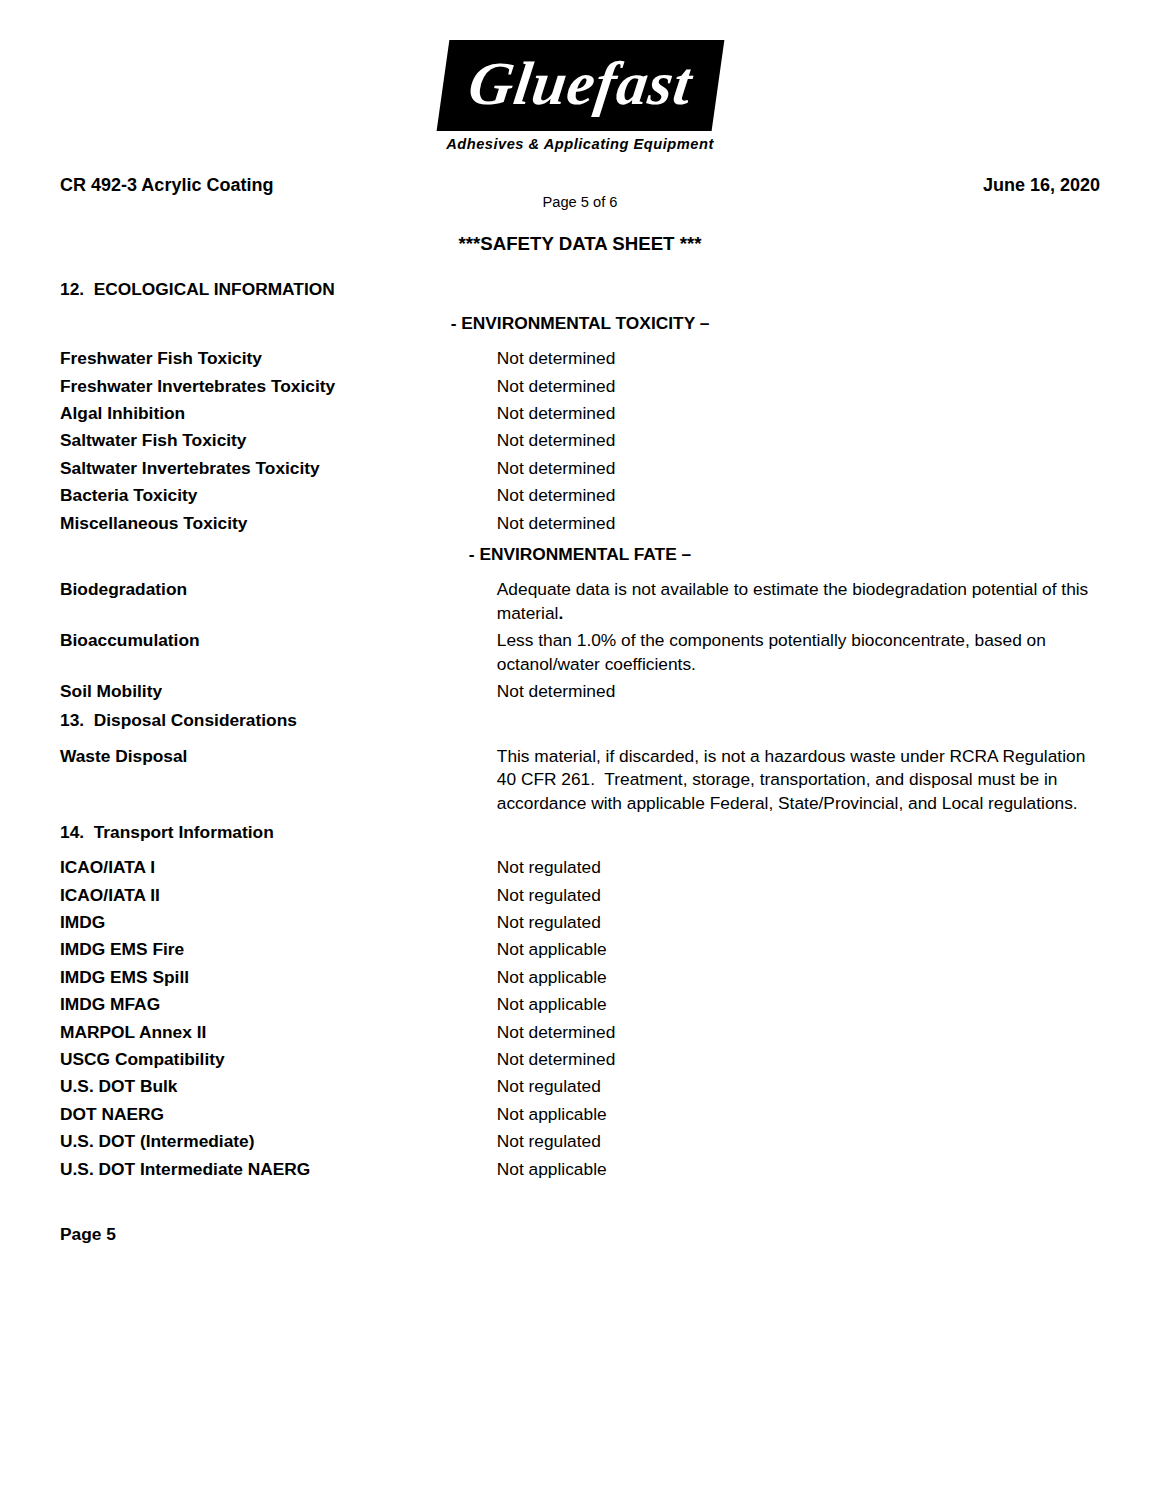Gluefast
Adhesives & Applicating Equipment
CR 492-3 Acrylic Coating June 16, 2020
Page 5 of 6
***SAFETY DATA SHEET ***
12. ECOLOGICAL INFORMATION
- ENVIRONMENTAL TOXICITY –
| Freshwater Fish Toxicity | Not determined |
| Freshwater Invertebrates Toxicity | Not determined |
| Algal Inhibition | Not determined |
| Saltwater Fish Toxicity | Not determined |
| Saltwater Invertebrates Toxicity | Not determined |
| Bacteria Toxicity | Not determined |
| Miscellaneous Toxicity | Not determined |
- ENVIRONMENTAL FATE –
| Biodegradation | Adequate data is not available to estimate the biodegradation potential of this material . |
| Bioaccumulation | Less than 1.0% of the components potentially bioconcentrate, based on octanol/water coefficients. |
| Soil Mobility | Not determined |
13. Disposal Considerations
| Waste Disposal | This material, if discarded, is not a hazardous waste under RCRA Regulation 40 CFR 261. Treatment, storage, transportation, and disposal must be in accordance with applicable Federal, State/Provincial, and Local regulations. |
14. Transport Information
| ICAO/IATA I | Not regulated |
| ICAO/IATA II | Not regulated |
| IMDG | Not regulated |
| IMDG EMS Fire | Not applicable |
| IMDG EMS Spill | Not applicable |
| IMDG MFAG | Not applicable |
| MARPOL Annex II | Not determined |
| USCG Compatibility | Not determined |
| U.S. DOT Bulk | Not regulated |
| DOT NAERG | Not applicable |
| U.S. DOT (Intermediate) | Not regulated |
| U.S. DOT Intermediate NAERG | Not applicable |
Page 5